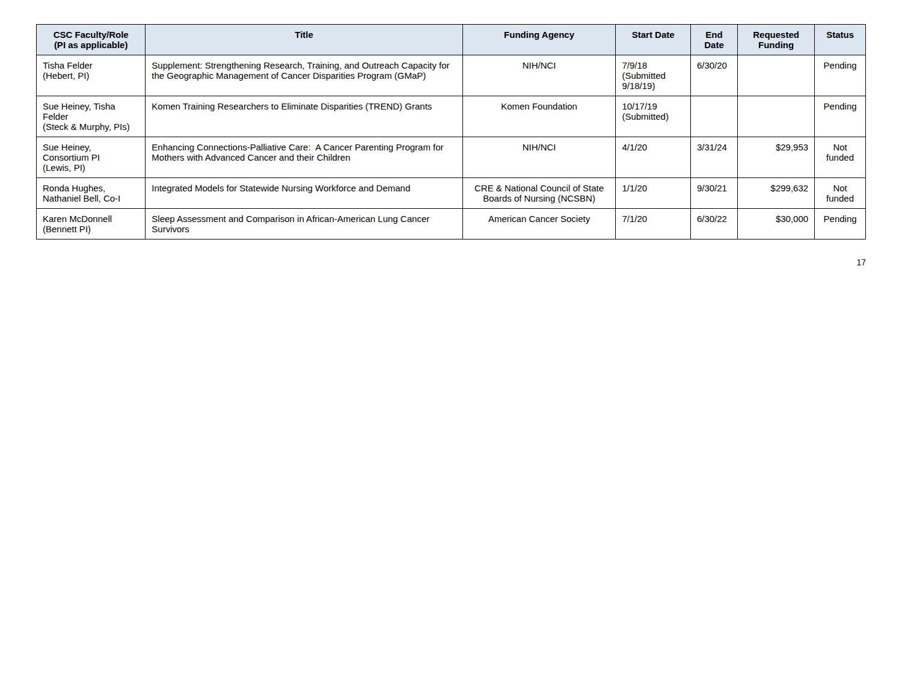CSC Faculty Grant Submissions
| CSC Faculty/Role (PI as applicable) | Title | Funding Agency | Start Date | End Date | Requested Funding | Status |
| --- | --- | --- | --- | --- | --- | --- |
| Tisha Felder (Hebert, PI) | Supplement: Strengthening Research, Training, and Outreach Capacity for the Geographic Management of Cancer Disparities Program (GMaP) | NIH/NCI | 7/9/18 (Submitted 9/18/19) | 6/30/20 | | Pending |
| Sue Heiney, Tisha Felder (Steck & Murphy, PIs) | Komen Training Researchers to Eliminate Disparities (TREND) Grants | Komen Foundation | 10/17/19 (Submitted) | | | Pending |
| Sue Heiney, Consortium PI (Lewis, PI) | Enhancing Connections-Palliative Care: A Cancer Parenting Program for Mothers with Advanced Cancer and their Children | NIH/NCI | 4/1/20 | 3/31/24 | $29,953 | Not funded |
| Ronda Hughes, Nathaniel Bell, Co-I | Integrated Models for Statewide Nursing Workforce and Demand | CRE & National Council of State Boards of Nursing (NCSBN) | 1/1/20 | 9/30/21 | $299,632 | Not funded |
| Karen McDonnell (Bennett PI) | Sleep Assessment and Comparison in African-American Lung Cancer Survivors | American Cancer Society | 7/1/20 | 6/30/22 | $30,000 | Pending |
17